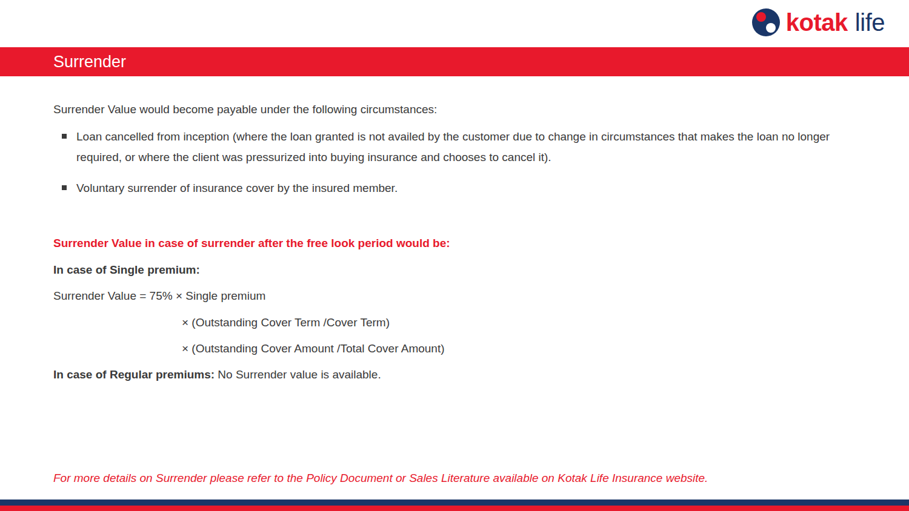kotak life
Surrender
Surrender Value would become payable under the following circumstances:
Loan cancelled from inception (where the loan granted is not availed by the customer due to change in circumstances that makes the loan no longer required, or where the client was pressurized into buying insurance and chooses to cancel it).
Voluntary surrender of insurance cover by the insured member.
Surrender Value in case of surrender after the free look period would be:
In case of Single premium:
Surrender Value = 75% × Single premium
× (Outstanding Cover Term /Cover Term)
× (Outstanding Cover Amount /Total Cover Amount)
In case of Regular premiums: No Surrender value is available.
For more details on Surrender please refer to the Policy Document or Sales Literature available on Kotak Life Insurance website.